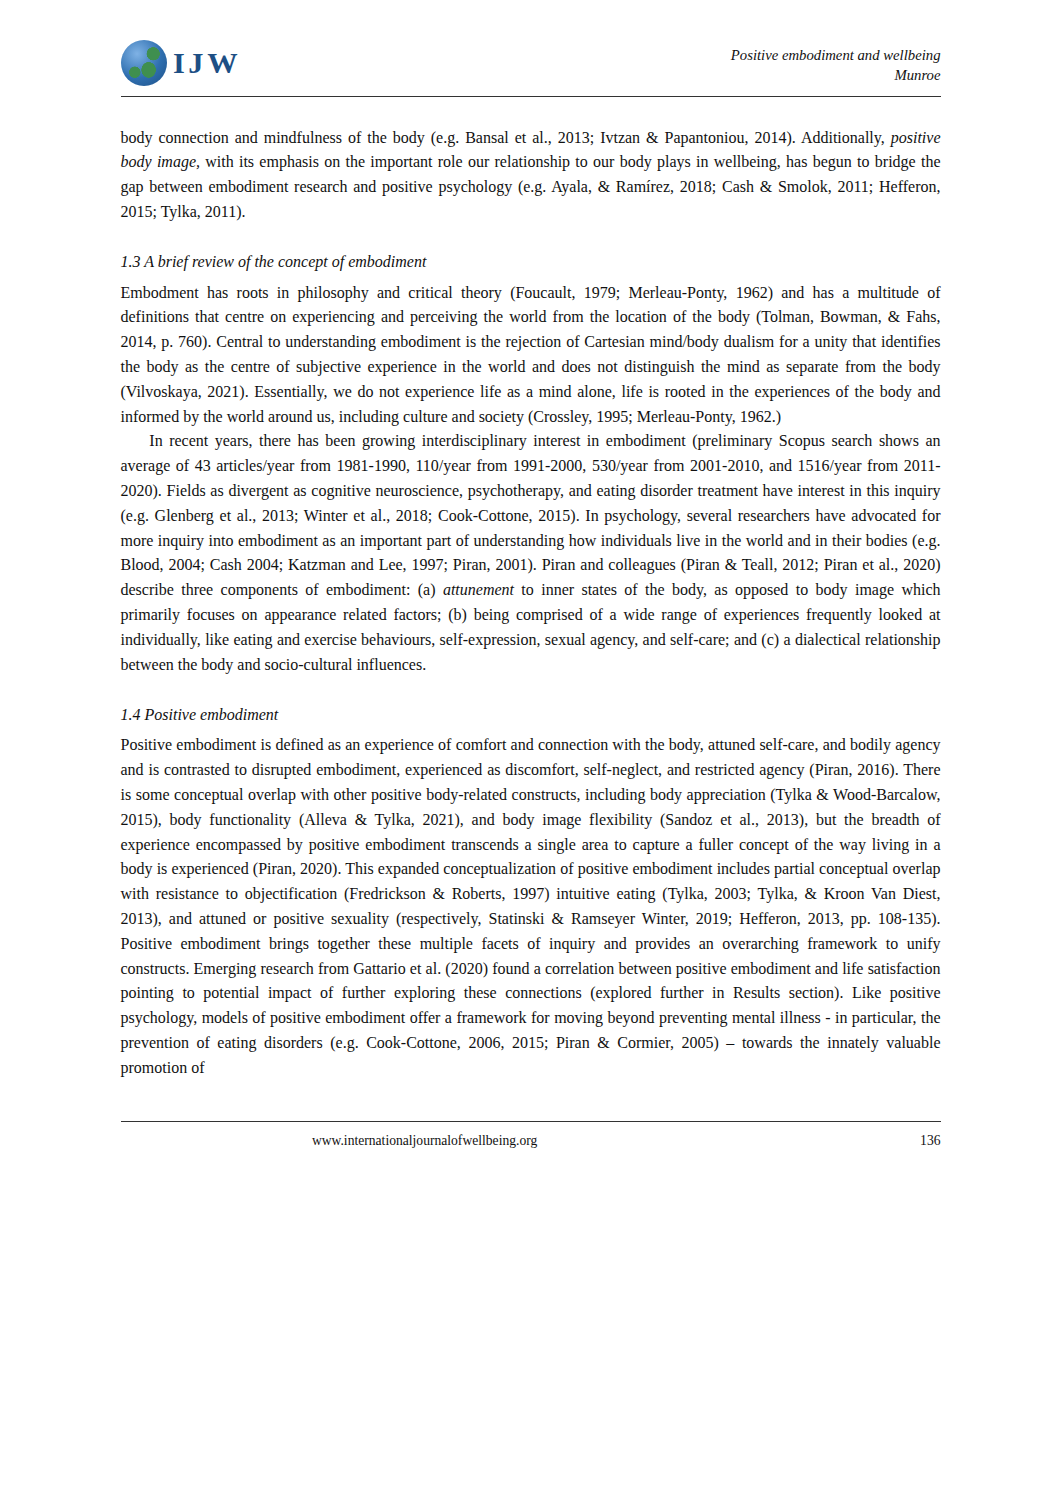IJW
Positive embodiment and wellbeing
Munroe
body connection and mindfulness of the body (e.g. Bansal et al., 2013; Ivtzan & Papantoniou, 2014). Additionally, positive body image, with its emphasis on the important role our relationship to our body plays in wellbeing, has begun to bridge the gap between embodiment research and positive psychology (e.g. Ayala, & Ramírez, 2018; Cash & Smolok, 2011; Hefferon, 2015; Tylka, 2011).
1.3 A brief review of the concept of embodiment
Embodment has roots in philosophy and critical theory (Foucault, 1979; Merleau-Ponty, 1962) and has a multitude of definitions that centre on experiencing and perceiving the world from the location of the body (Tolman, Bowman, & Fahs, 2014, p. 760). Central to understanding embodiment is the rejection of Cartesian mind/body dualism for a unity that identifies the body as the centre of subjective experience in the world and does not distinguish the mind as separate from the body (Vilvoskaya, 2021). Essentially, we do not experience life as a mind alone, life is rooted in the experiences of the body and informed by the world around us, including culture and society (Crossley, 1995; Merleau-Ponty, 1962.)
In recent years, there has been growing interdisciplinary interest in embodiment (preliminary Scopus search shows an average of 43 articles/year from 1981-1990, 110/year from 1991-2000, 530/year from 2001-2010, and 1516/year from 2011-2020). Fields as divergent as cognitive neuroscience, psychotherapy, and eating disorder treatment have interest in this inquiry (e.g. Glenberg et al., 2013; Winter et al., 2018; Cook-Cottone, 2015). In psychology, several researchers have advocated for more inquiry into embodiment as an important part of understanding how individuals live in the world and in their bodies (e.g. Blood, 2004; Cash 2004; Katzman and Lee, 1997; Piran, 2001). Piran and colleagues (Piran & Teall, 2012; Piran et al., 2020) describe three components of embodiment: (a) attunement to inner states of the body, as opposed to body image which primarily focuses on appearance related factors; (b) being comprised of a wide range of experiences frequently looked at individually, like eating and exercise behaviours, self-expression, sexual agency, and self-care; and (c) a dialectical relationship between the body and socio-cultural influences.
1.4 Positive embodiment
Positive embodiment is defined as an experience of comfort and connection with the body, attuned self-care, and bodily agency and is contrasted to disrupted embodiment, experienced as discomfort, self-neglect, and restricted agency (Piran, 2016). There is some conceptual overlap with other positive body-related constructs, including body appreciation (Tylka & Wood-Barcalow, 2015), body functionality (Alleva & Tylka, 2021), and body image flexibility (Sandoz et al., 2013), but the breadth of experience encompassed by positive embodiment transcends a single area to capture a fuller concept of the way living in a body is experienced (Piran, 2020). This expanded conceptualization of positive embodiment includes partial conceptual overlap with resistance to objectification (Fredrickson & Roberts, 1997) intuitive eating (Tylka, 2003; Tylka, & Kroon Van Diest, 2013), and attuned or positive sexuality (respectively, Statinski & Ramseyer Winter, 2019; Hefferon, 2013, pp. 108-135). Positive embodiment brings together these multiple facets of inquiry and provides an overarching framework to unify constructs. Emerging research from Gattario et al. (2020) found a correlation between positive embodiment and life satisfaction pointing to potential impact of further exploring these connections (explored further in Results section). Like positive psychology, models of positive embodiment offer a framework for moving beyond preventing mental illness - in particular, the prevention of eating disorders (e.g. Cook-Cottone, 2006, 2015; Piran & Cormier, 2005) – towards the innately valuable promotion of
www.internationaljournalofwellbeing.org 136